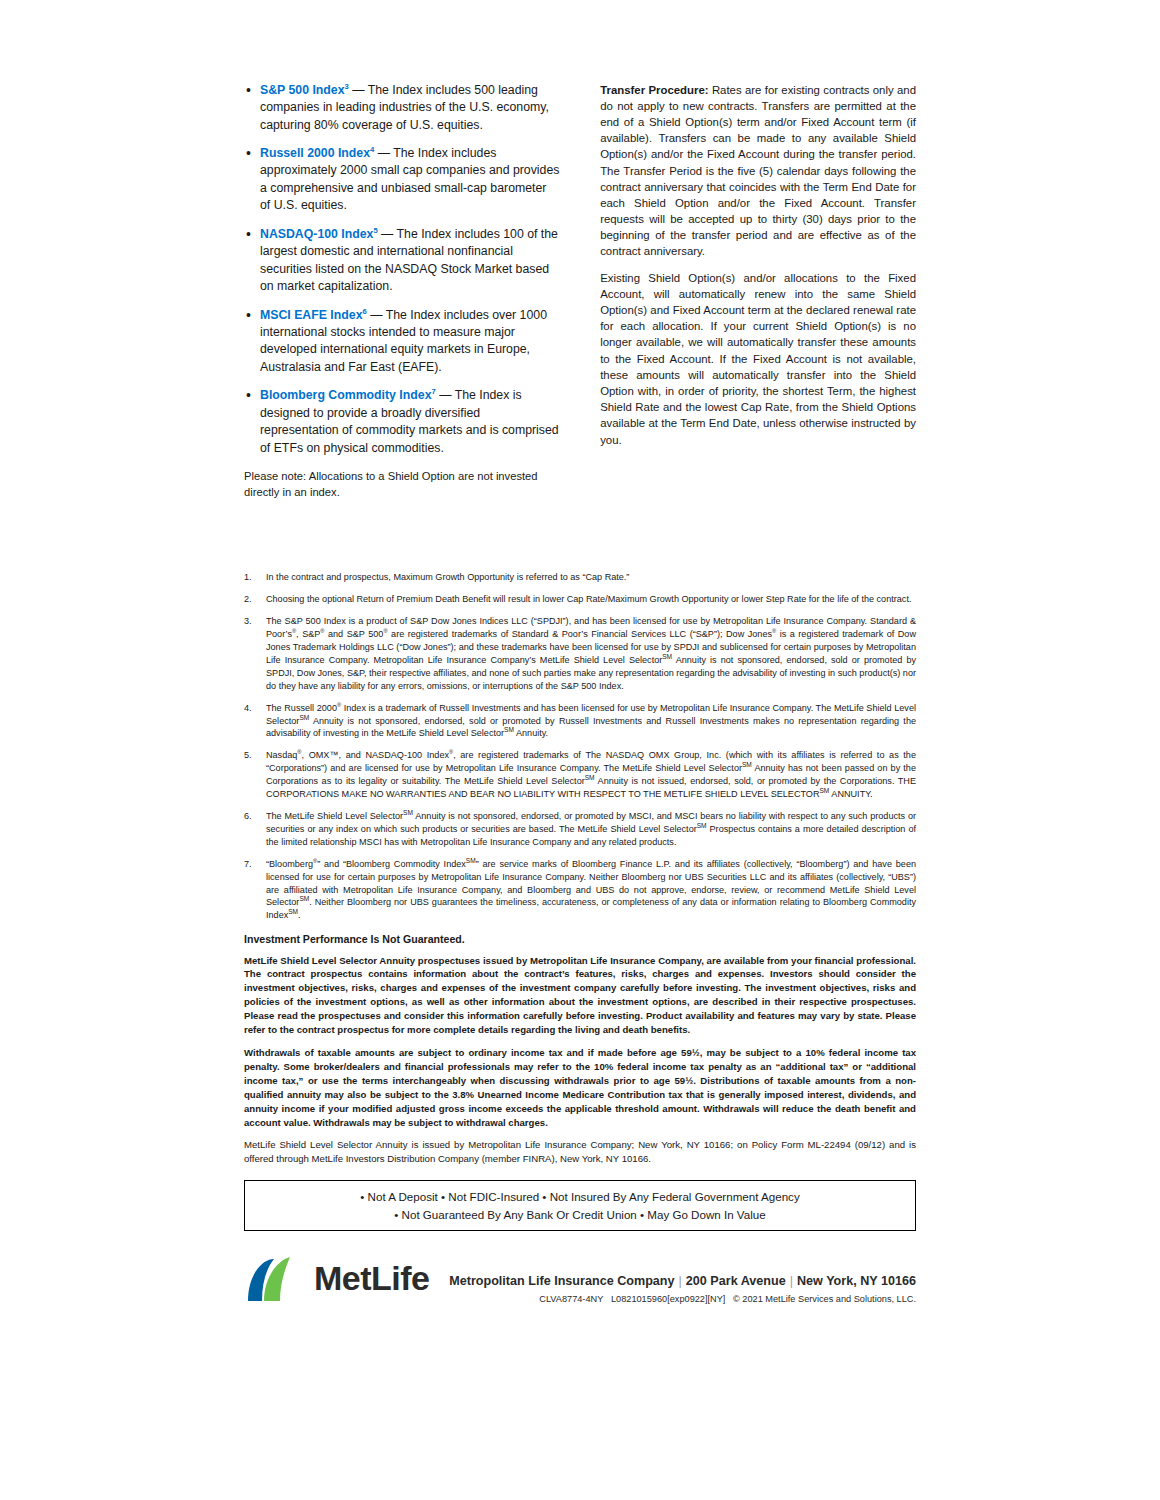S&P 500 Index3 — The Index includes 500 leading companies in leading industries of the U.S. economy, capturing 80% coverage of U.S. equities.
Russell 2000 Index4 — The Index includes approximately 2000 small cap companies and provides a comprehensive and unbiased small-cap barometer of U.S. equities.
NASDAQ-100 Index5 — The Index includes 100 of the largest domestic and international nonfinancial securities listed on the NASDAQ Stock Market based on market capitalization.
MSCI EAFE Index6 — The Index includes over 1000 international stocks intended to measure major developed international equity markets in Europe, Australasia and Far East (EAFE).
Bloomberg Commodity Index7 — The Index is designed to provide a broadly diversified representation of commodity markets and is comprised of ETFs on physical commodities.
Please note: Allocations to a Shield Option are not invested directly in an index.
Transfer Procedure: Rates are for existing contracts only and do not apply to new contracts. Transfers are permitted at the end of a Shield Option(s) term and/or Fixed Account term (if available). Transfers can be made to any available Shield Option(s) and/or the Fixed Account during the transfer period. The Transfer Period is the five (5) calendar days following the contract anniversary that coincides with the Term End Date for each Shield Option and/or the Fixed Account. Transfer requests will be accepted up to thirty (30) days prior to the beginning of the transfer period and are effective as of the contract anniversary.
Existing Shield Option(s) and/or allocations to the Fixed Account, will automatically renew into the same Shield Option(s) and Fixed Account term at the declared renewal rate for each allocation. If your current Shield Option(s) is no longer available, we will automatically transfer these amounts to the Fixed Account. If the Fixed Account is not available, these amounts will automatically transfer into the Shield Option with, in order of priority, the shortest Term, the highest Shield Rate and the lowest Cap Rate, from the Shield Options available at the Term End Date, unless otherwise instructed by you.
In the contract and prospectus, Maximum Growth Opportunity is referred to as “Cap Rate.”
Choosing the optional Return of Premium Death Benefit will result in lower Cap Rate/Maximum Growth Opportunity or lower Step Rate for the life of the contract.
The S&P 500 Index is a product of S&P Dow Jones Indices LLC (“SPDJI”), and has been licensed for use by Metropolitan Life Insurance Company. Standard & Poor’s®, S&P® and S&P 500® are registered trademarks of Standard & Poor’s Financial Services LLC (“S&P”); Dow Jones® is a registered trademark of Dow Jones Trademark Holdings LLC (“Dow Jones”); and these trademarks have been licensed for use by SPDJI and sublicensed for certain purposes by Metropolitan Life Insurance Company. Metropolitan Life Insurance Company’s MetLife Shield Level SelectorSM Annuity is not sponsored, endorsed, sold or promoted by SPDJI, Dow Jones, S&P, their respective affiliates, and none of such parties make any representation regarding the advisability of investing in such product(s) nor do they have any liability for any errors, omissions, or interruptions of the S&P 500 Index.
The Russell 2000® Index is a trademark of Russell Investments and has been licensed for use by Metropolitan Life Insurance Company. The MetLife Shield Level SelectorSM Annuity is not sponsored, endorsed, sold or promoted by Russell Investments and Russell Investments makes no representation regarding the advisability of investing in the MetLife Shield Level SelectorSM Annuity.
Nasdaq®, OMX™, and NASDAQ-100 Index®, are registered trademarks of The NASDAQ OMX Group, Inc. (which with its affiliates is referred to as the “Corporations”) and are licensed for use by Metropolitan Life Insurance Company. The MetLife Shield Level SelectorSM Annuity has not been passed on by the Corporations as to its legality or suitability. The MetLife Shield Level SelectorSM Annuity is not issued, endorsed, sold, or promoted by the Corporations. THE CORPORATIONS MAKE NO WARRANTIES AND BEAR NO LIABILITY WITH RESPECT TO THE METLIFE SHIELD LEVEL SELECTORSM ANNUITY.
The MetLife Shield Level SelectorSM Annuity is not sponsored, endorsed, or promoted by MSCI, and MSCI bears no liability with respect to any such products or securities or any index on which such products or securities are based. The MetLife Shield Level SelectorSM Prospectus contains a more detailed description of the limited relationship MSCI has with Metropolitan Life Insurance Company and any related products.
“Bloomberg®” and “Bloomberg Commodity IndexSM” are service marks of Bloomberg Finance L.P. and its affiliates (collectively, “Bloomberg”) and have been licensed for use for certain purposes by Metropolitan Life Insurance Company. Neither Bloomberg nor UBS Securities LLC and its affiliates (collectively, “UBS”) are affiliated with Metropolitan Life Insurance Company, and Bloomberg and UBS do not approve, endorse, review, or recommend MetLife Shield Level SelectorSM. Neither Bloomberg nor UBS guarantees the timeliness, accurateness, or completeness of any data or information relating to Bloomberg Commodity IndexSM.
Investment Performance Is Not Guaranteed.
MetLife Shield Level Selector Annuity prospectuses issued by Metropolitan Life Insurance Company, are available from your financial professional. The contract prospectus contains information about the contract’s features, risks, charges and expenses. Investors should consider the investment objectives, risks, charges and expenses of the investment company carefully before investing. The investment objectives, risks and policies of the investment options, as well as other information about the investment options, are described in their respective prospectuses. Please read the prospectuses and consider this information carefully before investing. Product availability and features may vary by state. Please refer to the contract prospectus for more complete details regarding the living and death benefits.
Withdrawals of taxable amounts are subject to ordinary income tax and if made before age 59½, may be subject to a 10% federal income tax penalty. Some broker/dealers and financial professionals may refer to the 10% federal income tax penalty as an “additional tax” or “additional income tax,” or use the terms interchangeably when discussing withdrawals prior to age 59½. Distributions of taxable amounts from a non-qualified annuity may also be subject to the 3.8% Unearned Income Medicare Contribution tax that is generally imposed interest, dividends, and annuity income if your modified adjusted gross income exceeds the applicable threshold amount. Withdrawals will reduce the death benefit and account value. Withdrawals may be subject to withdrawal charges.
MetLife Shield Level Selector Annuity is issued by Metropolitan Life Insurance Company; New York, NY 10166; on Policy Form ML-22494 (09/12) and is offered through MetLife Investors Distribution Company (member FINRA), New York, NY 10166.
• Not A Deposit • Not FDIC-Insured • Not Insured By Any Federal Government Agency
• Not Guaranteed By Any Bank Or Credit Union • May Go Down In Value
MetLife
Metropolitan Life Insurance Company|200 Park Avenue|New York, NY 10166
CLVA8774-4NY L0821015960[exp0922][NY] © 2021 MetLife Services and Solutions, LLC.